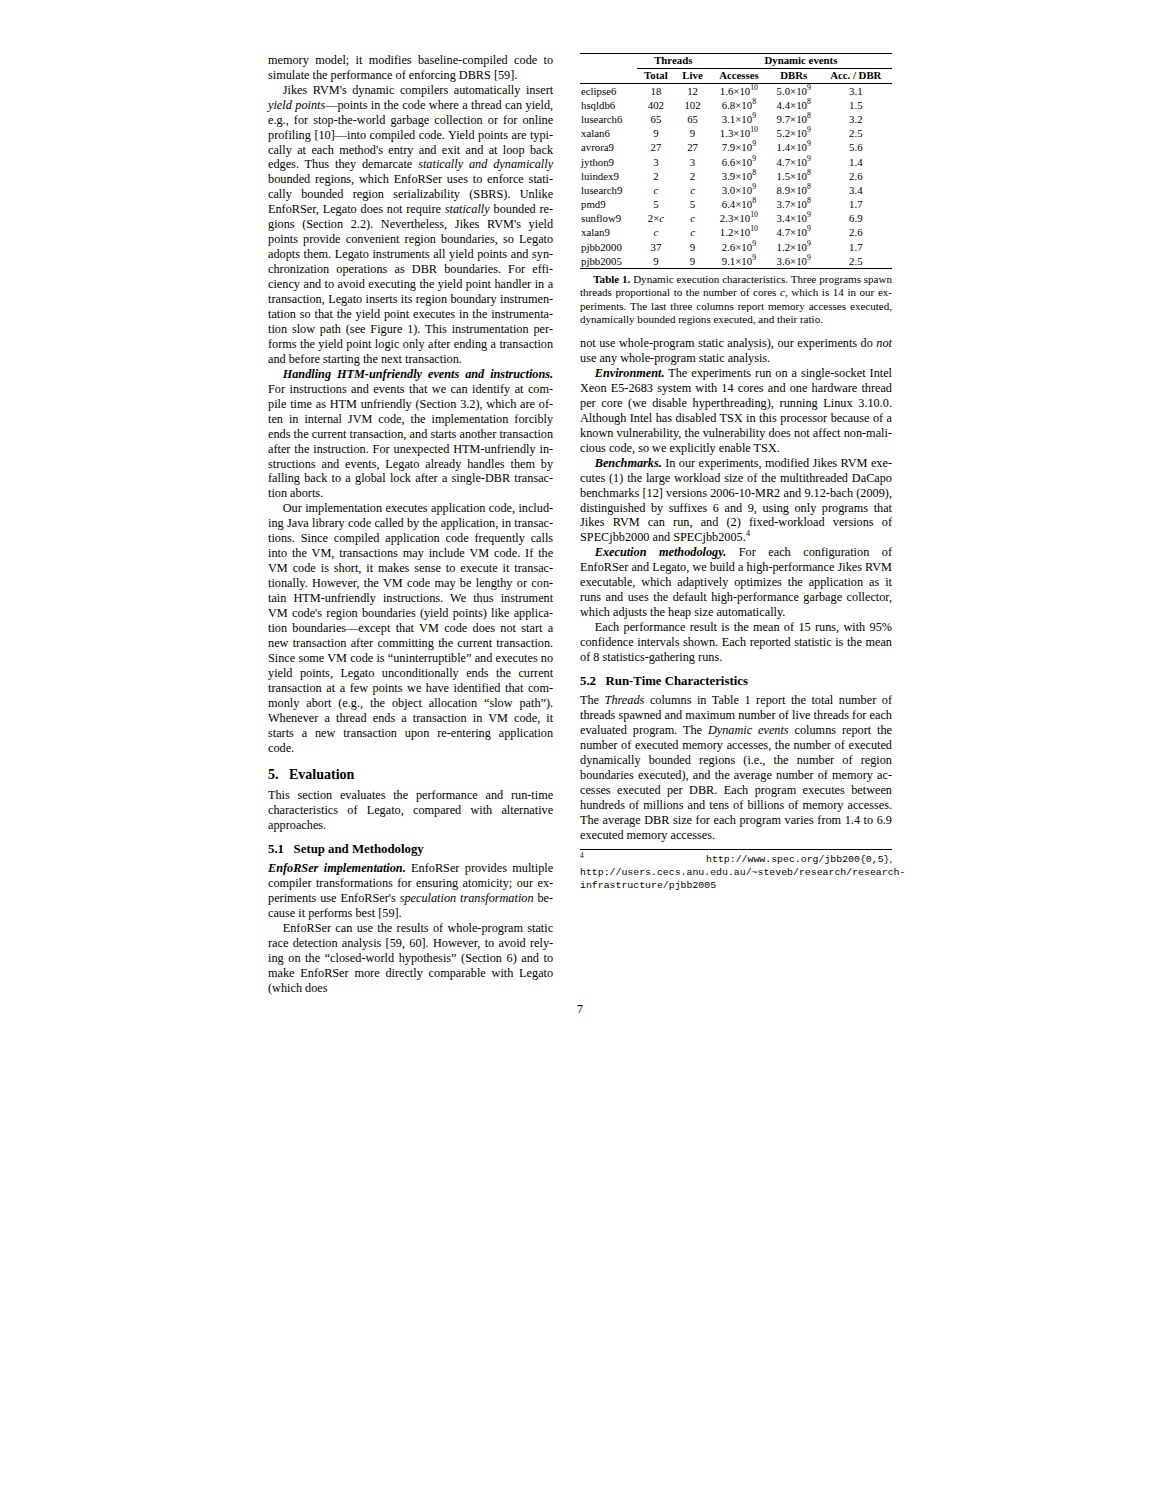memory model; it modifies baseline-compiled code to simulate the performance of enforcing DBRS [59].
Jikes RVM's dynamic compilers automatically insert yield points—points in the code where a thread can yield, e.g., for stop-the-world garbage collection or for online profiling [10]—into compiled code. Yield points are typically at each method's entry and exit and at loop back edges. Thus they demarcate statically and dynamically bounded regions, which EnfoRSer uses to enforce statically bounded region serializability (SBRS). Unlike EnfoRSer, Legato does not require statically bounded regions (Section 2.2). Nevertheless, Jikes RVM's yield points provide convenient region boundaries, so Legato adopts them. Legato instruments all yield points and synchronization operations as DBR boundaries. For efficiency and to avoid executing the yield point handler in a transaction, Legato inserts its region boundary instrumentation so that the yield point executes in the instrumentation slow path (see Figure 1). This instrumentation performs the yield point logic only after ending a transaction and before starting the next transaction.
Handling HTM-unfriendly events and instructions. For instructions and events that we can identify at compile time as HTM unfriendly (Section 3.2), which are often in internal JVM code, the implementation forcibly ends the current transaction, and starts another transaction after the instruction. For unexpected HTM-unfriendly instructions and events, Legato already handles them by falling back to a global lock after a single-DBR transaction aborts.
Our implementation executes application code, including Java library code called by the application, in transactions. Since compiled application code frequently calls into the VM, transactions may include VM code. If the VM code is short, it makes sense to execute it transactionally. However, the VM code may be lengthy or contain HTM-unfriendly instructions. We thus instrument VM code's region boundaries (yield points) like application boundaries—except that VM code does not start a new transaction after committing the current transaction. Since some VM code is “uninterruptible” and executes no yield points, Legato unconditionally ends the current transaction at a few points we have identified that commonly abort (e.g., the object allocation “slow path”). Whenever a thread ends a transaction in VM code, it starts a new transaction upon re-entering application code.
5. Evaluation
This section evaluates the performance and run-time characteristics of Legato, compared with alternative approaches.
5.1 Setup and Methodology
EnfoRSer implementation. EnfoRSer provides multiple compiler transformations for ensuring atomicity; our experiments use EnfoRSer's speculation transformation because it performs best [59].
EnfoRSer can use the results of whole-program static race detection analysis [59, 60]. However, to avoid relying on the “closed-world hypothesis” (Section 6) and to make EnfoRSer more directly comparable with Legato (which does
| | Threads | Dynamic events |
| --- | --- | --- |
| | Total | Live | Accesses | DBRs | Acc. / DBR |
| eclipse6 | 18 | 12 | 1.6×10 10 | 5.0×10 9 | 3.1 |
| hsqldb6 | 402 | 102 | 6.8×10 8 | 4.4×10 8 | 1.5 |
| lusearch6 | 65 | 65 | 3.1×10 9 | 9.7×10 8 | 3.2 |
| xalan6 | 9 | 9 | 1.3×10 10 | 5.2×10 9 | 2.5 |
| avrora9 | 27 | 27 | 7.9×10 9 | 1.4×10 9 | 5.6 |
| jython9 | 3 | 3 | 6.6×10 9 | 4.7×10 9 | 1.4 |
| luindex9 | 2 | 2 | 3.9×10 8 | 1.5×10 8 | 2.6 |
| lusearch9 | c | c | 3.0×10 9 | 8.9×10 8 | 3.4 |
| pmd9 | 5 | 5 | 6.4×10 8 | 3.7×10 8 | 1.7 |
| sunflow9 | 2× c | c | 2.3×10 10 | 3.4×10 9 | 6.9 |
| xalan9 | c | c | 1.2×10 10 | 4.7×10 9 | 2.6 |
| pjbb2000 | 37 | 9 | 2.6×10 9 | 1.2×10 9 | 1.7 |
| pjbb2005 | 9 | 9 | 9.1×10 9 | 3.6×10 9 | 2.5 |
Table 1. Dynamic execution characteristics. Three programs spawn threads proportional to the number of cores c, which is 14 in our experiments. The last three columns report memory accesses executed, dynamically bounded regions executed, and their ratio.
not use whole-program static analysis), our experiments do not use any whole-program static analysis.
Environment. The experiments run on a single-socket Intel Xeon E5-2683 system with 14 cores and one hardware thread per core (we disable hyperthreading), running Linux 3.10.0. Although Intel has disabled TSX in this processor because of a known vulnerability, the vulnerability does not affect non-malicious code, so we explicitly enable TSX.
Benchmarks. In our experiments, modified Jikes RVM executes (1) the large workload size of the multithreaded DaCapo benchmarks [12] versions 2006-10-MR2 and 9.12-bach (2009), distinguished by suffixes 6 and 9, using only programs that Jikes RVM can run, and (2) fixed-workload versions of SPECjbb2000 and SPECjbb2005.4
Execution methodology. For each configuration of EnfoRSer and Legato, we build a high-performance Jikes RVM executable, which adaptively optimizes the application as it runs and uses the default high-performance garbage collector, which adjusts the heap size automatically.
Each performance result is the mean of 15 runs, with 95% confidence intervals shown. Each reported statistic is the mean of 8 statistics-gathering runs.
5.2 Run-Time Characteristics
The Threads columns in Table 1 report the total number of threads spawned and maximum number of live threads for each evaluated program. The Dynamic events columns report the number of executed memory accesses, the number of executed dynamically bounded regions (i.e., the number of region boundaries executed), and the average number of memory accesses executed per DBR. Each program executes between hundreds of millions and tens of billions of memory accesses. The average DBR size for each program varies from 1.4 to 6.9 executed memory accesses.
4 http://www.spec.org/jbb200{0,5}, http://users.cecs.anu.edu.au/~steveb/research/research-infrastructure/pjbb2005
7